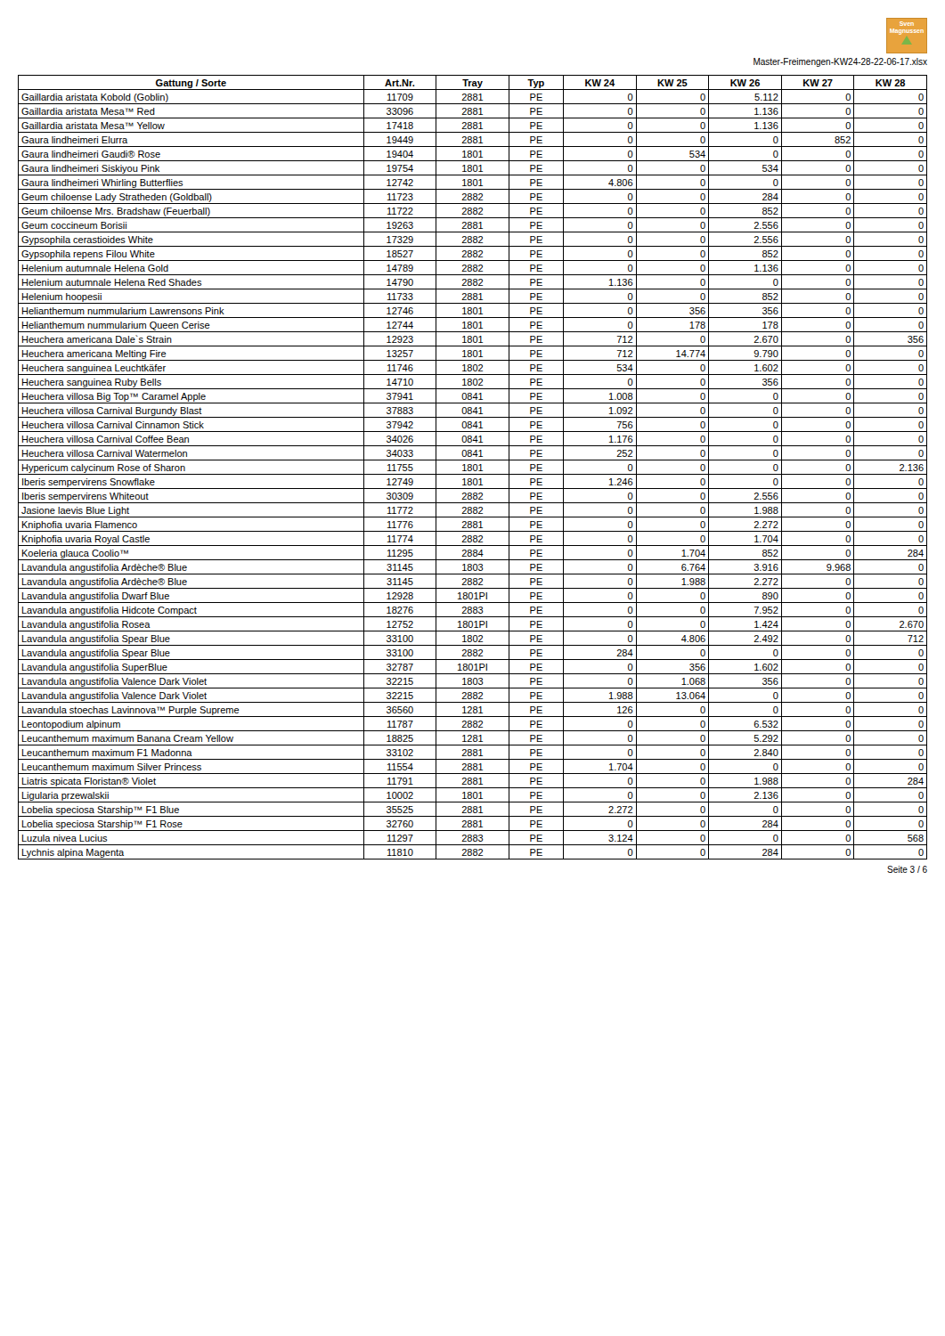Sven
Magnussen
Master-Freimengen-KW24-28-22-06-17.xlsx
| Gattung / Sorte | Art.Nr. | Tray | Typ | KW 24 | KW 25 | KW 26 | KW 27 | KW 28 |
| --- | --- | --- | --- | --- | --- | --- | --- | --- |
| Gaillardia aristata Kobold (Goblin) | 11709 | 2881 | PE | 0 | 0 | 5.112 | 0 | 0 |
| Gaillardia aristata Mesa™ Red | 33096 | 2881 | PE | 0 | 0 | 1.136 | 0 | 0 |
| Gaillardia aristata Mesa™ Yellow | 17418 | 2881 | PE | 0 | 0 | 1.136 | 0 | 0 |
| Gaura lindheimeri Elurra | 19449 | 2881 | PE | 0 | 0 | 0 | 852 | 0 |
| Gaura lindheimeri Gaudi® Rose | 19404 | 1801 | PE | 0 | 534 | 0 | 0 | 0 |
| Gaura lindheimeri Siskiyou Pink | 19754 | 1801 | PE | 0 | 0 | 534 | 0 | 0 |
| Gaura lindheimeri Whirling Butterflies | 12742 | 1801 | PE | 4.806 | 0 | 0 | 0 | 0 |
| Geum chiloense Lady Stratheden (Goldball) | 11723 | 2882 | PE | 0 | 0 | 284 | 0 | 0 |
| Geum chiloense Mrs. Bradshaw (Feuerball) | 11722 | 2882 | PE | 0 | 0 | 852 | 0 | 0 |
| Geum coccineum Borisii | 19263 | 2881 | PE | 0 | 0 | 2.556 | 0 | 0 |
| Gypsophila cerastioides White | 17329 | 2882 | PE | 0 | 0 | 2.556 | 0 | 0 |
| Gypsophila repens Filou White | 18527 | 2882 | PE | 0 | 0 | 852 | 0 | 0 |
| Helenium autumnale Helena Gold | 14789 | 2882 | PE | 0 | 0 | 1.136 | 0 | 0 |
| Helenium autumnale Helena Red Shades | 14790 | 2882 | PE | 1.136 | 0 | 0 | 0 | 0 |
| Helenium hoopesii | 11733 | 2881 | PE | 0 | 0 | 852 | 0 | 0 |
| Helianthemum nummularium Lawrensons Pink | 12746 | 1801 | PE | 0 | 356 | 356 | 0 | 0 |
| Helianthemum nummularium Queen Cerise | 12744 | 1801 | PE | 0 | 178 | 178 | 0 | 0 |
| Heuchera americana Dale`s Strain | 12923 | 1801 | PE | 712 | 0 | 2.670 | 0 | 356 |
| Heuchera americana Melting Fire | 13257 | 1801 | PE | 712 | 14.774 | 9.790 | 0 | 0 |
| Heuchera sanguinea Leuchtkäfer | 11746 | 1802 | PE | 534 | 0 | 1.602 | 0 | 0 |
| Heuchera sanguinea Ruby Bells | 14710 | 1802 | PE | 0 | 0 | 356 | 0 | 0 |
| Heuchera villosa Big Top™ Caramel Apple | 37941 | 0841 | PE | 1.008 | 0 | 0 | 0 | 0 |
| Heuchera villosa Carnival Burgundy Blast | 37883 | 0841 | PE | 1.092 | 0 | 0 | 0 | 0 |
| Heuchera villosa Carnival Cinnamon Stick | 37942 | 0841 | PE | 756 | 0 | 0 | 0 | 0 |
| Heuchera villosa Carnival Coffee Bean | 34026 | 0841 | PE | 1.176 | 0 | 0 | 0 | 0 |
| Heuchera villosa Carnival Watermelon | 34033 | 0841 | PE | 252 | 0 | 0 | 0 | 0 |
| Hypericum calycinum Rose of Sharon | 11755 | 1801 | PE | 0 | 0 | 0 | 0 | 2.136 |
| Iberis sempervirens Snowflake | 12749 | 1801 | PE | 1.246 | 0 | 0 | 0 | 0 |
| Iberis sempervirens Whiteout | 30309 | 2882 | PE | 0 | 0 | 2.556 | 0 | 0 |
| Jasione laevis Blue Light | 11772 | 2882 | PE | 0 | 0 | 1.988 | 0 | 0 |
| Kniphofia uvaria Flamenco | 11776 | 2881 | PE | 0 | 0 | 2.272 | 0 | 0 |
| Kniphofia uvaria Royal Castle | 11774 | 2882 | PE | 0 | 0 | 1.704 | 0 | 0 |
| Koeleria glauca Coolio™ | 11295 | 2884 | PE | 0 | 1.704 | 852 | 0 | 284 |
| Lavandula angustifolia Ardèche® Blue | 31145 | 1803 | PE | 0 | 6.764 | 3.916 | 9.968 | 0 |
| Lavandula angustifolia Ardèche® Blue | 31145 | 2882 | PE | 0 | 1.988 | 2.272 | 0 | 0 |
| Lavandula angustifolia Dwarf Blue | 12928 | 1801PI | PE | 0 | 0 | 890 | 0 | 0 |
| Lavandula angustifolia Hidcote Compact | 18276 | 2883 | PE | 0 | 0 | 7.952 | 0 | 0 |
| Lavandula angustifolia Rosea | 12752 | 1801PI | PE | 0 | 0 | 1.424 | 0 | 2.670 |
| Lavandula angustifolia Spear Blue | 33100 | 1802 | PE | 0 | 4.806 | 2.492 | 0 | 712 |
| Lavandula angustifolia Spear Blue | 33100 | 2882 | PE | 284 | 0 | 0 | 0 | 0 |
| Lavandula angustifolia SuperBlue | 32787 | 1801PI | PE | 0 | 356 | 1.602 | 0 | 0 |
| Lavandula angustifolia Valence Dark Violet | 32215 | 1803 | PE | 0 | 1.068 | 356 | 0 | 0 |
| Lavandula angustifolia Valence Dark Violet | 32215 | 2882 | PE | 1.988 | 13.064 | 0 | 0 | 0 |
| Lavandula stoechas Lavinnova™ Purple Supreme | 36560 | 1281 | PE | 126 | 0 | 0 | 0 | 0 |
| Leontopodium alpinum | 11787 | 2882 | PE | 0 | 0 | 6.532 | 0 | 0 |
| Leucanthemum maximum Banana Cream Yellow | 18825 | 1281 | PE | 0 | 0 | 5.292 | 0 | 0 |
| Leucanthemum maximum F1 Madonna | 33102 | 2881 | PE | 0 | 0 | 2.840 | 0 | 0 |
| Leucanthemum maximum Silver Princess | 11554 | 2881 | PE | 1.704 | 0 | 0 | 0 | 0 |
| Liatris spicata Floristan® Violet | 11791 | 2881 | PE | 0 | 0 | 1.988 | 0 | 284 |
| Ligularia przewalskii | 10002 | 1801 | PE | 0 | 0 | 2.136 | 0 | 0 |
| Lobelia speciosa Starship™ F1 Blue | 35525 | 2881 | PE | 2.272 | 0 | 0 | 0 | 0 |
| Lobelia speciosa Starship™ F1 Rose | 32760 | 2881 | PE | 0 | 0 | 284 | 0 | 0 |
| Luzula nivea Lucius | 11297 | 2883 | PE | 3.124 | 0 | 0 | 0 | 568 |
| Lychnis alpina Magenta | 11810 | 2882 | PE | 0 | 0 | 284 | 0 | 0 |
Seite 3 / 6